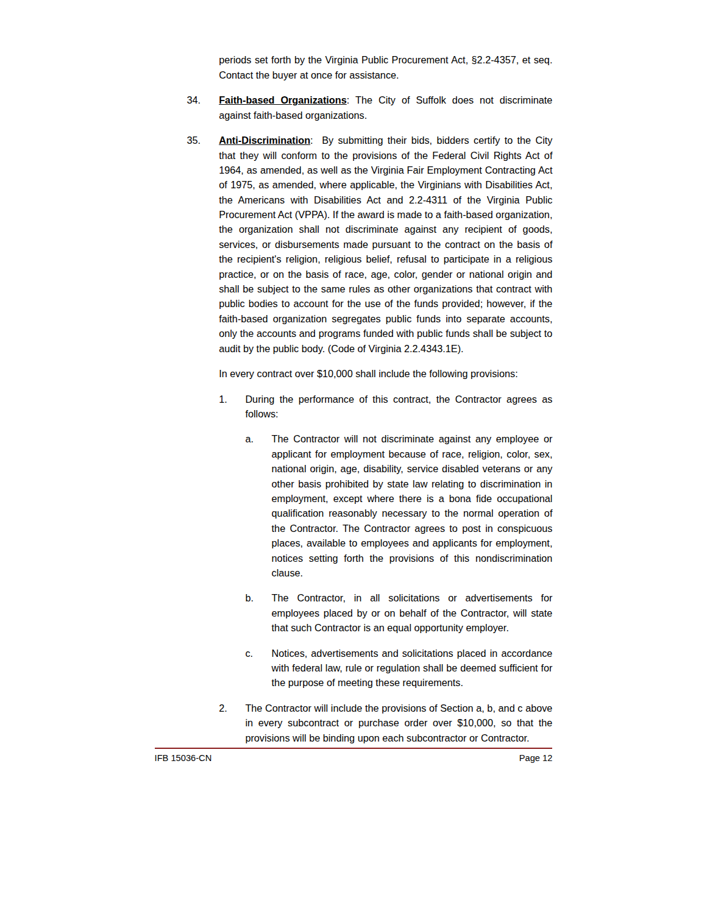periods set forth by the Virginia Public Procurement Act, §2.2-4357, et seq. Contact the buyer at once for assistance.
34.
Faith-based Organizations: The City of Suffolk does not discriminate against faith-based organizations.
35.
Anti-Discrimination: By submitting their bids, bidders certify to the City that they will conform to the provisions of the Federal Civil Rights Act of 1964, as amended, as well as the Virginia Fair Employment Contracting Act of 1975, as amended, where applicable, the Virginians with Disabilities Act, the Americans with Disabilities Act and 2.2-4311 of the Virginia Public Procurement Act (VPPA). If the award is made to a faith-based organization, the organization shall not discriminate against any recipient of goods, services, or disbursements made pursuant to the contract on the basis of the recipient's religion, religious belief, refusal to participate in a religious practice, or on the basis of race, age, color, gender or national origin and shall be subject to the same rules as other organizations that contract with public bodies to account for the use of the funds provided; however, if the faith-based organization segregates public funds into separate accounts, only the accounts and programs funded with public funds shall be subject to audit by the public body. (Code of Virginia 2.2.4343.1E).
In every contract over $10,000 shall include the following provisions:
1.
During the performance of this contract, the Contractor agrees as follows:
a.
The Contractor will not discriminate against any employee or applicant for employment because of race, religion, color, sex, national origin, age, disability, service disabled veterans or any other basis prohibited by state law relating to discrimination in employment, except where there is a bona fide occupational qualification reasonably necessary to the normal operation of the Contractor. The Contractor agrees to post in conspicuous places, available to employees and applicants for employment, notices setting forth the provisions of this nondiscrimination clause.
b.
The Contractor, in all solicitations or advertisements for employees placed by or on behalf of the Contractor, will state that such Contractor is an equal opportunity employer.
c.
Notices, advertisements and solicitations placed in accordance with federal law, rule or regulation shall be deemed sufficient for the purpose of meeting these requirements.
2.
The Contractor will include the provisions of Section a, b, and c above in every subcontract or purchase order over $10,000, so that the provisions will be binding upon each subcontractor or Contractor.
IFB 15036-CN Page 12